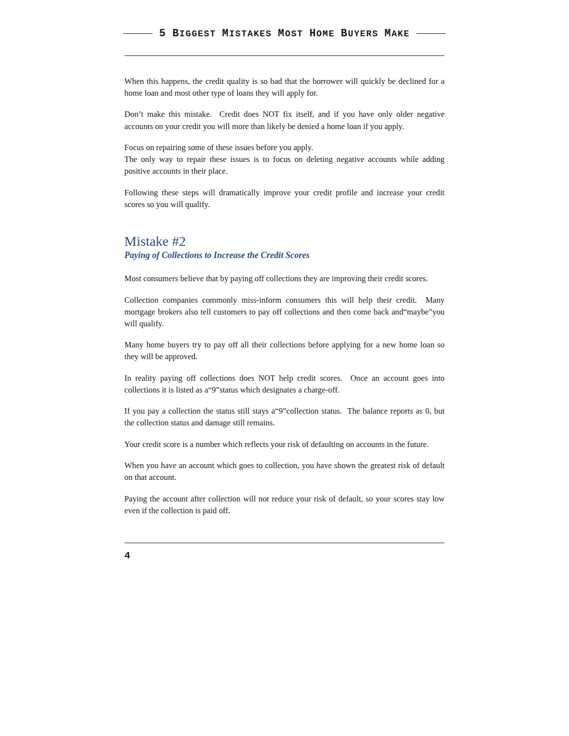5 Biggest Mistakes Most Home Buyers Make
When this happens, the credit quality is so bad that the borrower will quickly be declined for a home loan and most other type of loans they will apply for.
Don’t make this mistake. Credit does NOT fix itself, and if you have only older negative accounts on your credit you will more than likely be denied a home loan if you apply.
Focus on repairing some of these issues before you apply.
The only way to repair these issues is to focus on deleting negative accounts while adding positive accounts in their place.
Following these steps will dramatically improve your credit profile and increase your credit scores so you will qualify.
Mistake #2
Paying of Collections to Increase the Credit Scores
Most consumers believe that by paying off collections they are improving their credit scores.
Collection companies commonly miss-inform consumers this will help their credit. Many mortgage brokers also tell customers to pay off collections and then come back and“maybe”you will qualify.
Many home buyers try to pay off all their collections before applying for a new home loan so they will be approved.
In reality paying off collections does NOT help credit scores. Once an account goes into collections it is listed as a“9”status which designates a charge-off.
If you pay a collection the status still stays a“9”collection status. The balance reports as 0, but the collection status and damage still remains.
Your credit score is a number which reflects your risk of defaulting on accounts in the future.
When you have an account which goes to collection, you have shown the greatest risk of default on that account.
Paying the account after collection will not reduce your risk of default, so your scores stay low even if the collection is paid off.
4